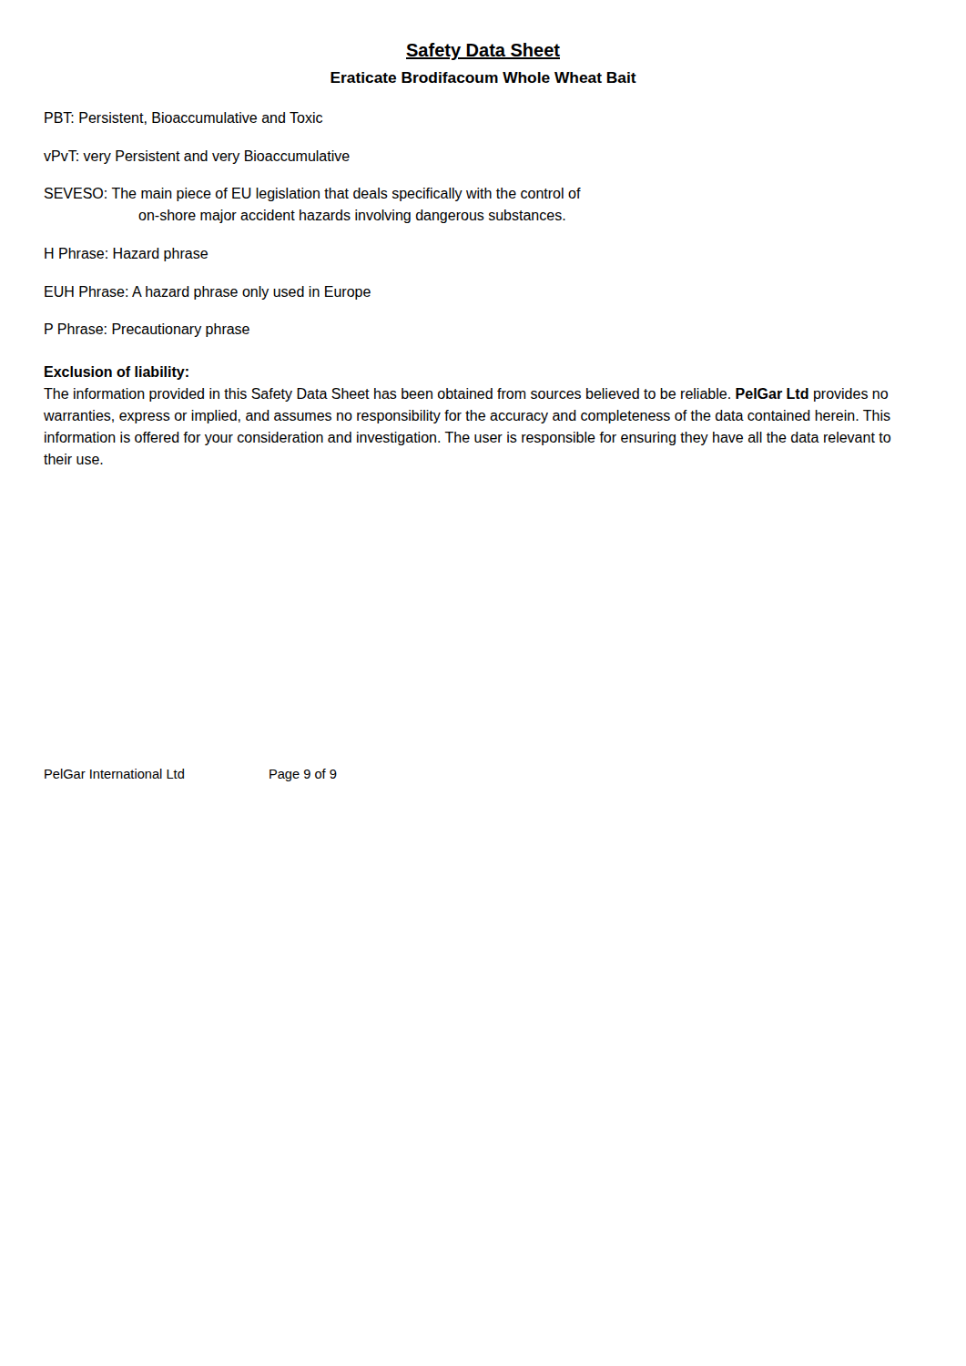Safety Data Sheet
Eraticate Brodifacoum Whole Wheat Bait
PBT: Persistent, Bioaccumulative and Toxic
vPvT: very Persistent and very Bioaccumulative
SEVESO: The main piece of EU legislation that deals specifically with the control of on-shore major accident hazards involving dangerous substances.
H Phrase: Hazard phrase
EUH Phrase: A hazard phrase only used in Europe
P Phrase: Precautionary phrase
Exclusion of liability:
The information provided in this Safety Data Sheet has been obtained from sources believed to be reliable. PelGar Ltd provides no warranties, express or implied, and assumes no responsibility for the accuracy and completeness of the data contained herein. This information is offered for your consideration and investigation. The user is responsible for ensuring they have all the data relevant to their use.
PelGar International Ltd Page 9 of 9